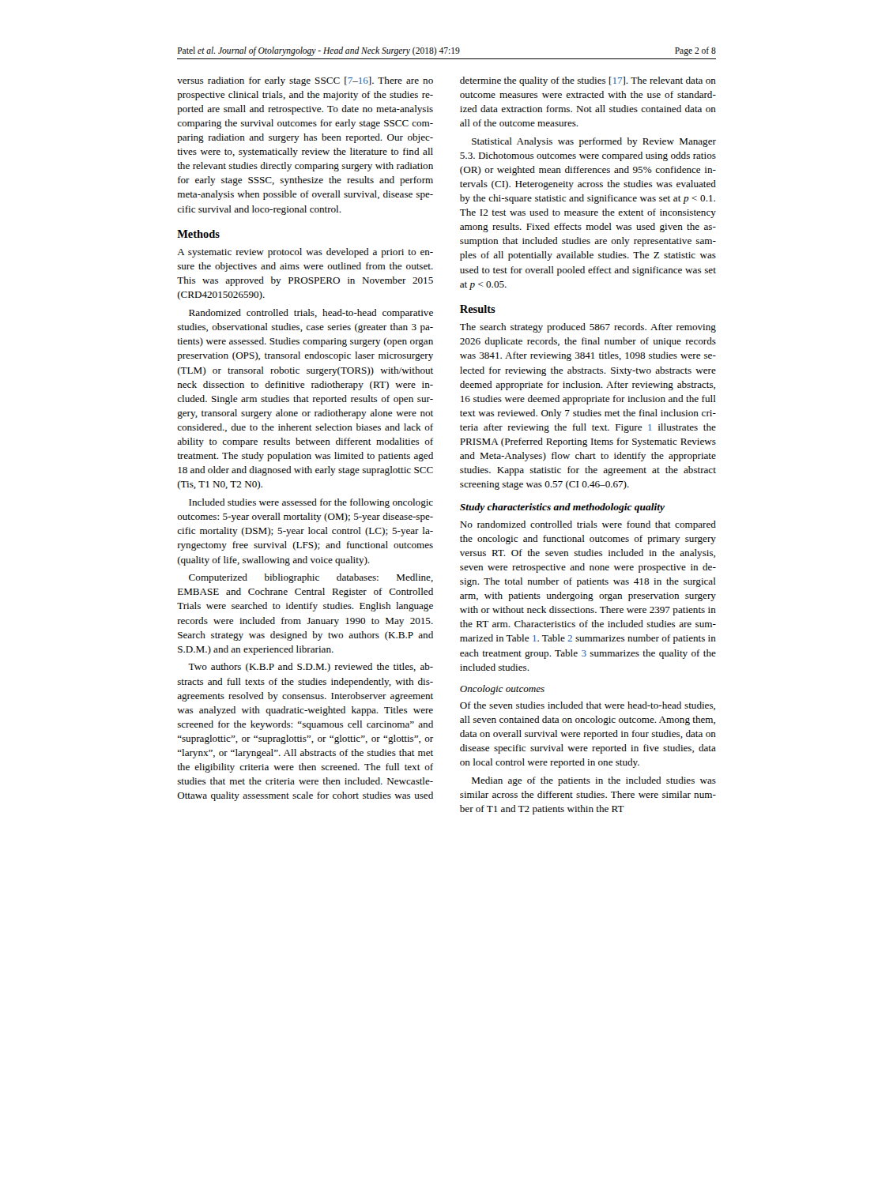Patel et al. Journal of Otolaryngology - Head and Neck Surgery (2018) 47:19
Page 2 of 8
versus radiation for early stage SSCC [7–16]. There are no prospective clinical trials, and the majority of the studies reported are small and retrospective. To date no meta-analysis comparing the survival outcomes for early stage SSCC comparing radiation and surgery has been reported. Our objectives were to, systematically review the literature to find all the relevant studies directly comparing surgery with radiation for early stage SSSC, synthesize the results and perform meta-analysis when possible of overall survival, disease specific survival and loco-regional control.
Methods
A systematic review protocol was developed a priori to ensure the objectives and aims were outlined from the outset. This was approved by PROSPERO in November 2015 (CRD42015026590).
Randomized controlled trials, head-to-head comparative studies, observational studies, case series (greater than 3 patients) were assessed. Studies comparing surgery (open organ preservation (OPS), transoral endoscopic laser microsurgery (TLM) or transoral robotic surgery(TORS)) with/without neck dissection to definitive radiotherapy (RT) were included. Single arm studies that reported results of open surgery, transoral surgery alone or radiotherapy alone were not considered., due to the inherent selection biases and lack of ability to compare results between different modalities of treatment. The study population was limited to patients aged 18 and older and diagnosed with early stage supraglottic SCC (Tis, T1 N0, T2 N0).
Included studies were assessed for the following oncologic outcomes: 5-year overall mortality (OM); 5-year disease-specific mortality (DSM); 5-year local control (LC); 5-year laryngectomy free survival (LFS); and functional outcomes (quality of life, swallowing and voice quality).
Computerized bibliographic databases: Medline, EMBASE and Cochrane Central Register of Controlled Trials were searched to identify studies. English language records were included from January 1990 to May 2015. Search strategy was designed by two authors (K.B.P and S.D.M.) and an experienced librarian.
Two authors (K.B.P and S.D.M.) reviewed the titles, abstracts and full texts of the studies independently, with disagreements resolved by consensus. Interobserver agreement was analyzed with quadratic-weighted kappa. Titles were screened for the keywords: “squamous cell carcinoma” and “supraglottic”, or “supraglottis”, or “glottic”, or “glottis”, or “larynx”, or “laryngeal”. All abstracts of the studies that met the eligibility criteria were then screened. The full text of studies that met the criteria were then included. Newcastle-Ottawa quality assessment scale for cohort studies was used determine the quality of the studies [17]. The relevant data on outcome measures were extracted with the use of standardized data extraction forms. Not all studies contained data on all of the outcome measures.
Statistical Analysis was performed by Review Manager 5.3. Dichotomous outcomes were compared using odds ratios (OR) or weighted mean differences and 95% confidence intervals (CI). Heterogeneity across the studies was evaluated by the chi-square statistic and significance was set at p < 0.1. The I2 test was used to measure the extent of inconsistency among results. Fixed effects model was used given the assumption that included studies are only representative samples of all potentially available studies. The Z statistic was used to test for overall pooled effect and significance was set at p < 0.05.
Results
The search strategy produced 5867 records. After removing 2026 duplicate records, the final number of unique records was 3841. After reviewing 3841 titles, 1098 studies were selected for reviewing the abstracts. Sixty-two abstracts were deemed appropriate for inclusion. After reviewing abstracts, 16 studies were deemed appropriate for inclusion and the full text was reviewed. Only 7 studies met the final inclusion criteria after reviewing the full text. Figure 1 illustrates the PRISMA (Preferred Reporting Items for Systematic Reviews and Meta-Analyses) flow chart to identify the appropriate studies. Kappa statistic for the agreement at the abstract screening stage was 0.57 (CI 0.46–0.67).
Study characteristics and methodologic quality
No randomized controlled trials were found that compared the oncologic and functional outcomes of primary surgery versus RT. Of the seven studies included in the analysis, seven were retrospective and none were prospective in design. The total number of patients was 418 in the surgical arm, with patients undergoing organ preservation surgery with or without neck dissections. There were 2397 patients in the RT arm. Characteristics of the included studies are summarized in Table 1. Table 2 summarizes number of patients in each treatment group. Table 3 summarizes the quality of the included studies.
Oncologic outcomes
Of the seven studies included that were head-to-head studies, all seven contained data on oncologic outcome. Among them, data on overall survival were reported in four studies, data on disease specific survival were reported in five studies, data on local control were reported in one study.
Median age of the patients in the included studies was similar across the different studies. There were similar number of T1 and T2 patients within the RT